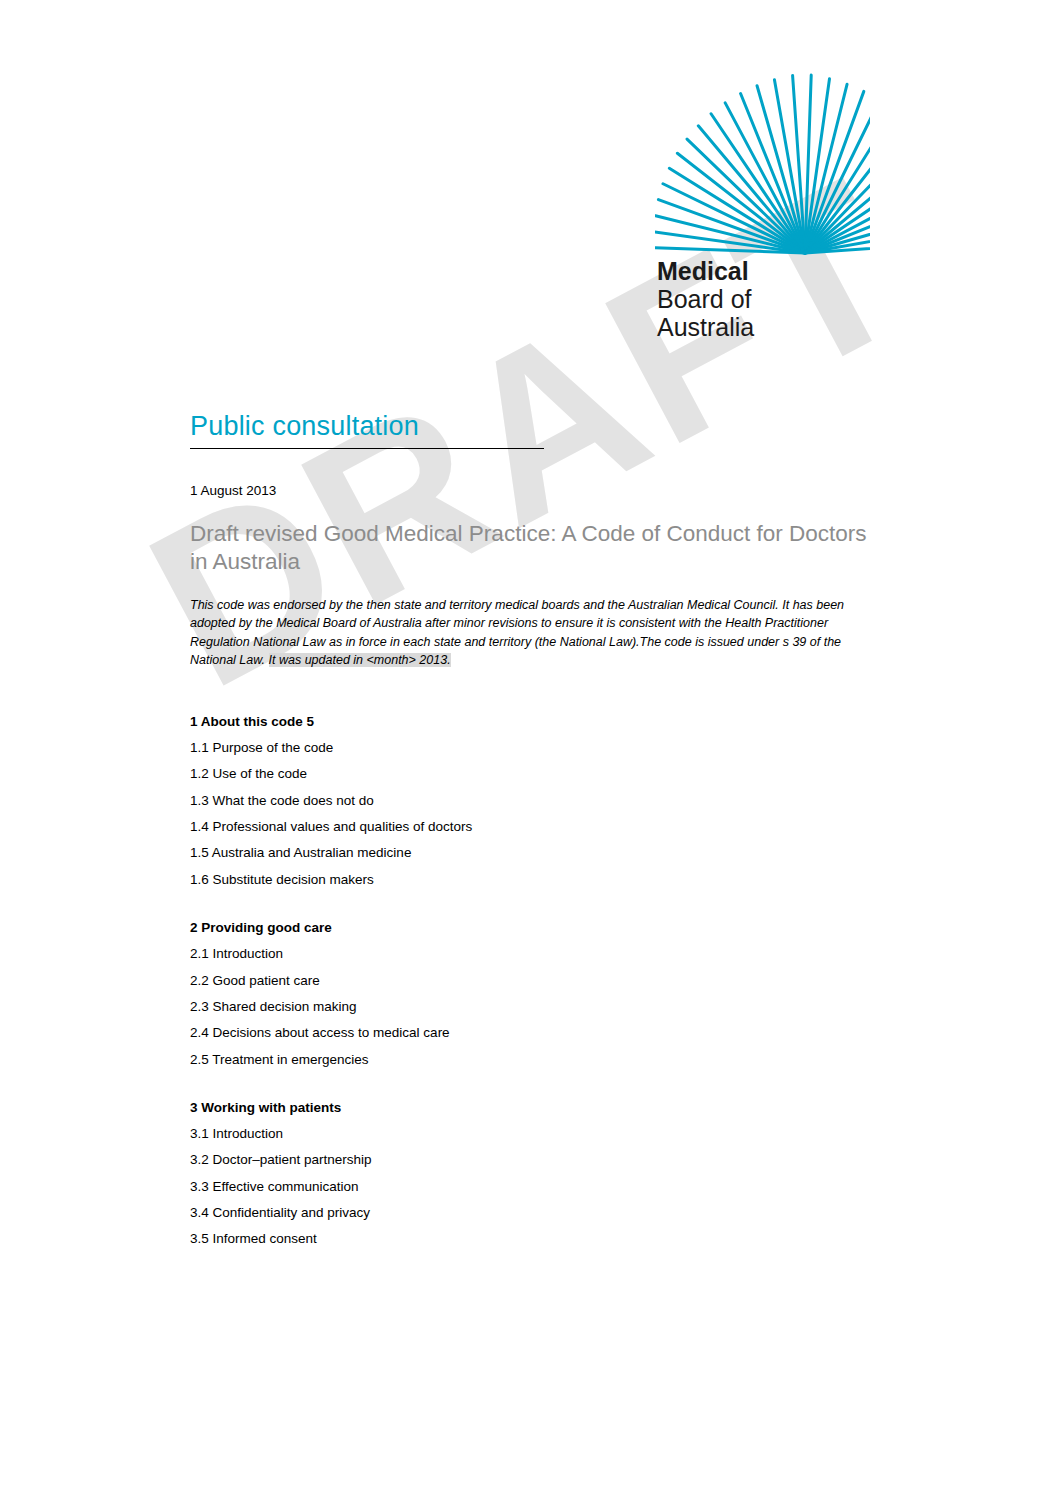DRAFT
Medical
Board of
Australia
Public consultation
1 August 2013
Draft revised Good Medical Practice: A Code of Conduct for Doctors in Australia
This code was endorsed by the then state and territory medical boards and the Australian Medical Council. It has been adopted by the Medical Board of Australia after minor revisions to ensure it is consistent with the Health Practitioner Regulation National Law as in force in each state and territory (the National Law).The code is issued under s 39 of the National Law. It was updated in <month> 2013.
1 About this code 5
1.1 Purpose of the code
1.2 Use of the code
1.3 What the code does not do
1.4 Professional values and qualities of doctors
1.5 Australia and Australian medicine
1.6 Substitute decision makers
2 Providing good care
2.1 Introduction
2.2 Good patient care
2.3 Shared decision making
2.4 Decisions about access to medical care
2.5 Treatment in emergencies
3 Working with patients
3.1 Introduction
3.2 Doctor–patient partnership
3.3 Effective communication
3.4 Confidentiality and privacy
3.5 Informed consent